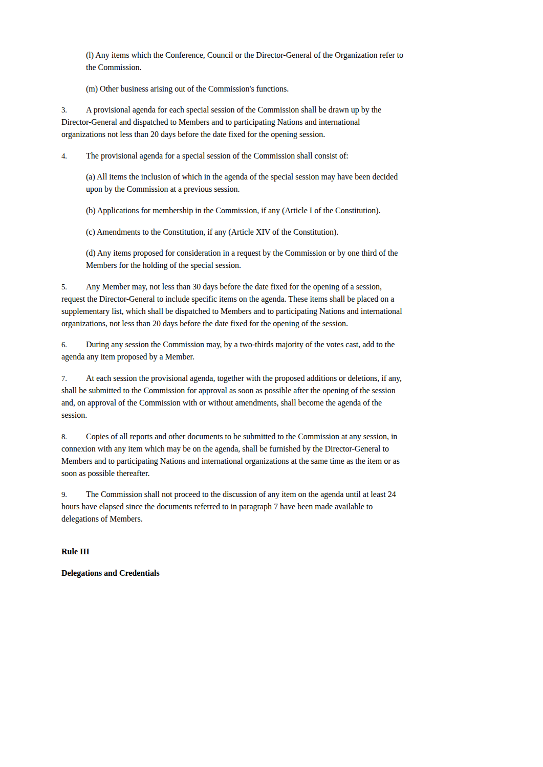(l) Any items which the Conference, Council or the Director-General of the Organization refer to the Commission.
(m) Other business arising out of the Commission's functions.
3. A provisional agenda for each special session of the Commission shall be drawn up by the Director-General and dispatched to Members and to participating Nations and international organizations not less than 20 days before the date fixed for the opening session.
4. The provisional agenda for a special session of the Commission shall consist of:
(a) All items the inclusion of which in the agenda of the special session may have been decided upon by the Commission at a previous session.
(b) Applications for membership in the Commission, if any (Article I of the Constitution).
(c) Amendments to the Constitution, if any (Article XIV of the Constitution).
(d) Any items proposed for consideration in a request by the Commission or by one third of the Members for the holding of the special session.
5. Any Member may, not less than 30 days before the date fixed for the opening of a session, request the Director-General to include specific items on the agenda. These items shall be placed on a supplementary list, which shall be dispatched to Members and to participating Nations and international organizations, not less than 20 days before the date fixed for the opening of the session.
6. During any session the Commission may, by a two-thirds majority of the votes cast, add to the agenda any item proposed by a Member.
7. At each session the provisional agenda, together with the proposed additions or deletions, if any, shall be submitted to the Commission for approval as soon as possible after the opening of the session and, on approval of the Commission with or without amendments, shall become the agenda of the session.
8. Copies of all reports and other documents to be submitted to the Commission at any session, in connexion with any item which may be on the agenda, shall be furnished by the Director-General to Members and to participating Nations and international organizations at the same time as the item or as soon as possible thereafter.
9. The Commission shall not proceed to the discussion of any item on the agenda until at least 24 hours have elapsed since the documents referred to in paragraph 7 have been made available to delegations of Members.
Rule III
Delegations and Credentials